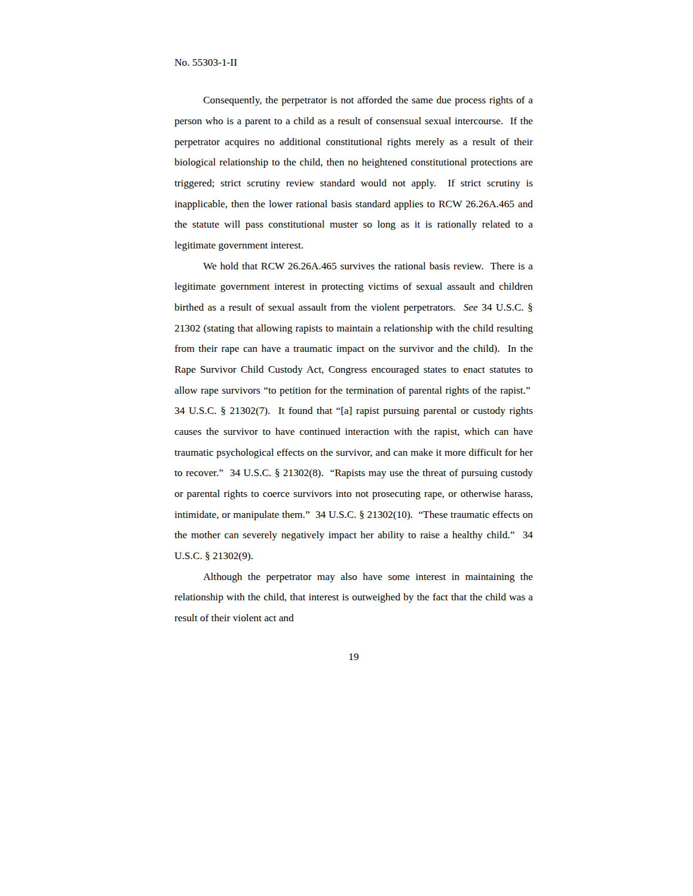No. 55303-1-II
Consequently, the perpetrator is not afforded the same due process rights of a person who is a parent to a child as a result of consensual sexual intercourse. If the perpetrator acquires no additional constitutional rights merely as a result of their biological relationship to the child, then no heightened constitutional protections are triggered; strict scrutiny review standard would not apply. If strict scrutiny is inapplicable, then the lower rational basis standard applies to RCW 26.26A.465 and the statute will pass constitutional muster so long as it is rationally related to a legitimate government interest.
We hold that RCW 26.26A.465 survives the rational basis review. There is a legitimate government interest in protecting victims of sexual assault and children birthed as a result of sexual assault from the violent perpetrators. See 34 U.S.C. § 21302 (stating that allowing rapists to maintain a relationship with the child resulting from their rape can have a traumatic impact on the survivor and the child). In the Rape Survivor Child Custody Act, Congress encouraged states to enact statutes to allow rape survivors “to petition for the termination of parental rights of the rapist.” 34 U.S.C. § 21302(7). It found that “[a] rapist pursuing parental or custody rights causes the survivor to have continued interaction with the rapist, which can have traumatic psychological effects on the survivor, and can make it more difficult for her to recover.” 34 U.S.C. § 21302(8). “Rapists may use the threat of pursuing custody or parental rights to coerce survivors into not prosecuting rape, or otherwise harass, intimidate, or manipulate them.” 34 U.S.C. § 21302(10). “These traumatic effects on the mother can severely negatively impact her ability to raise a healthy child.” 34 U.S.C. § 21302(9).
Although the perpetrator may also have some interest in maintaining the relationship with the child, that interest is outweighed by the fact that the child was a result of their violent act and
19